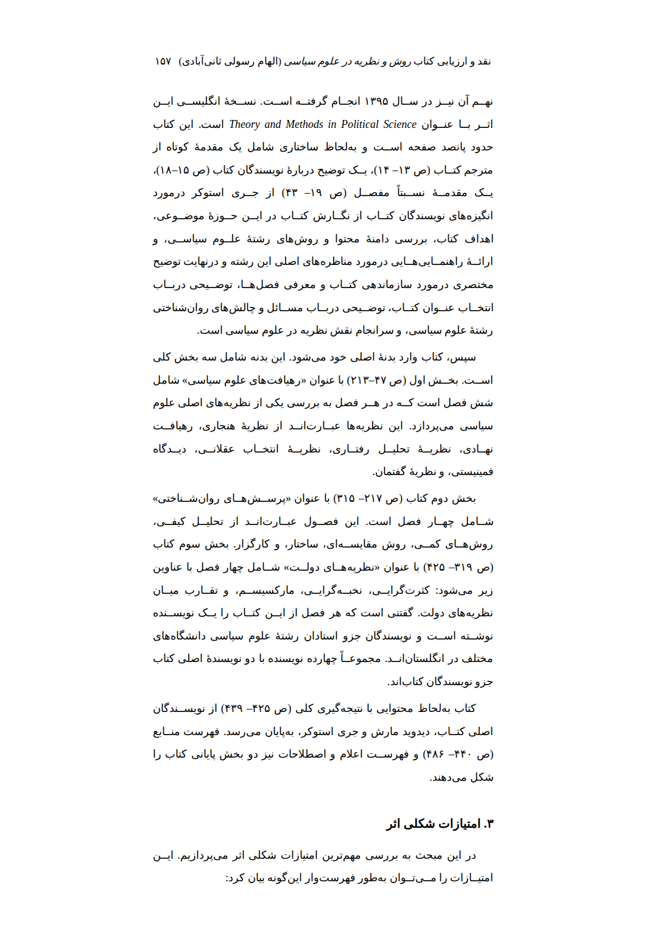نقد و ارزیابی کتاب روش و نظریه در علوم سیاسی (الهام رسولی ثانی‌آبادی) ۱۵۷
نهــم آن نیــز در ســال ۱۳۹۵ انجــام گرفتــه اســت. نســخۀ انگلیســی ایــن اثــر بــا عنــوان Theory and Methods in Political Science است. این کتاب حدود پانصد صفحه اســت و به‌لحاظ ساختاری شامل یک مقدمۀ کوتاه از مترجم کتــاب (ص ۱۳– ۱۴)، یــک توضیح دربارۀ نویسندگان کتاب (ص ۱۵–۱۸)، یــک مقدمــۀ نســبتاً مفصــل (ص ۱۹– ۴۳) از جــری استوکر درمورد انگیزه‌های نویسندگان کتــاب از نگــارش کتــاب در ایــن حــوزۀ موضــوعی، اهداف کتاب، بررسی دامنۀ محتوا و روش‌های رشتۀ علــوم سیاســی، و ارائــۀ راهنمــایی‌هــایی درمورد مناظره‌های اصلی این رشته و درنهایت توضیح مختصری درمورد سازماندهی کتــاب و معرفی فصل‌هــا، توضــیحی دربــاب انتخــاب عنــوان کتــاب، توضــیحی دربــاب مســائل و چالش‌های روان‌شناختی رشتۀ علوم سیاسی، و سرانجام نقش نظریه در علوم سیاسی است.
سپس، کتاب وارد بدنۀ اصلی خود می‌شود. این بدنه شامل سه بخش کلی اســت. بخــش اول (ص ۴۷–۲۱۳) با عنوان «رهیافت‌های علوم سیاسی» شامل شش فصل است کــه در هــر فصل به بررسی یکی از نظریه‌های اصلی علوم سیاسی می‌پردازد. این نظریه‌ها عبــارت‌انــد از نظریۀ هنجاری، رهیافــت نهــادی، نظریــۀ تحلیــل رفتــاری، نظریــۀ انتخــاب عقلانــی، دیــدگاه فمینیستی، و نظریۀ گفتمان.
بخش دوم کتاب (ص ۲۱۷– ۳۱۵) با عنوان «پرســش‌هــای روان‌شــناختی» شــامل چهــار فصل است. این فصــول عبــارت‌انــد از تحلیــل کیفــی، روش‌هــای کمــی، روش مقایســه‌ای، ساختار، و کارگزار. بخش سوم کتاب (ص ۳۱۹– ۴۲۵) با عنوان «نظریه‌هــای دولــت» شــامل چهار فصل با عناوین زیر می‌شود: کثرت‌گرایــی، نخبــه‌گرایــی، مارکسیســم، و تقــارب میــان نظریه‌های دولت. گفتنی است که هر فصل از ایــن کتــاب را یــک نویســنده نوشــته اســت و نویسندگان جزو استادان رشتۀ علوم سیاسی دانشگاه‌های مختلف در انگلستان‌انــد. مجموعــاً چهارده نویسنده با دو نویسندۀ اصلی کتاب جزو نویسندگان کتاب‌اند.
کتاب به‌لحاظ محتوایی با نتیجه‌گیری کلی (ص ۴۲۵– ۴۳۹) از نویســندگان اصلی کتــاب، دیدوید مارش و جری استوکر، به‌پایان می‌رسد. فهرست منــابع (ص ۴۴۰– ۴۸۶) و فهرســت اعلام و اصطلاحات نیز دو بخش پایانی کتاب را شکل می‌دهند.
۳. امتیازات شکلی اثر
در این مبحث به بررسی مهم‌ترین امتیازات شکلی اثر می‌پردازیم. ایــن امتیــازات را مــی‌تــوان به‌طور فهرست‌وار این‌گونه بیان کرد: